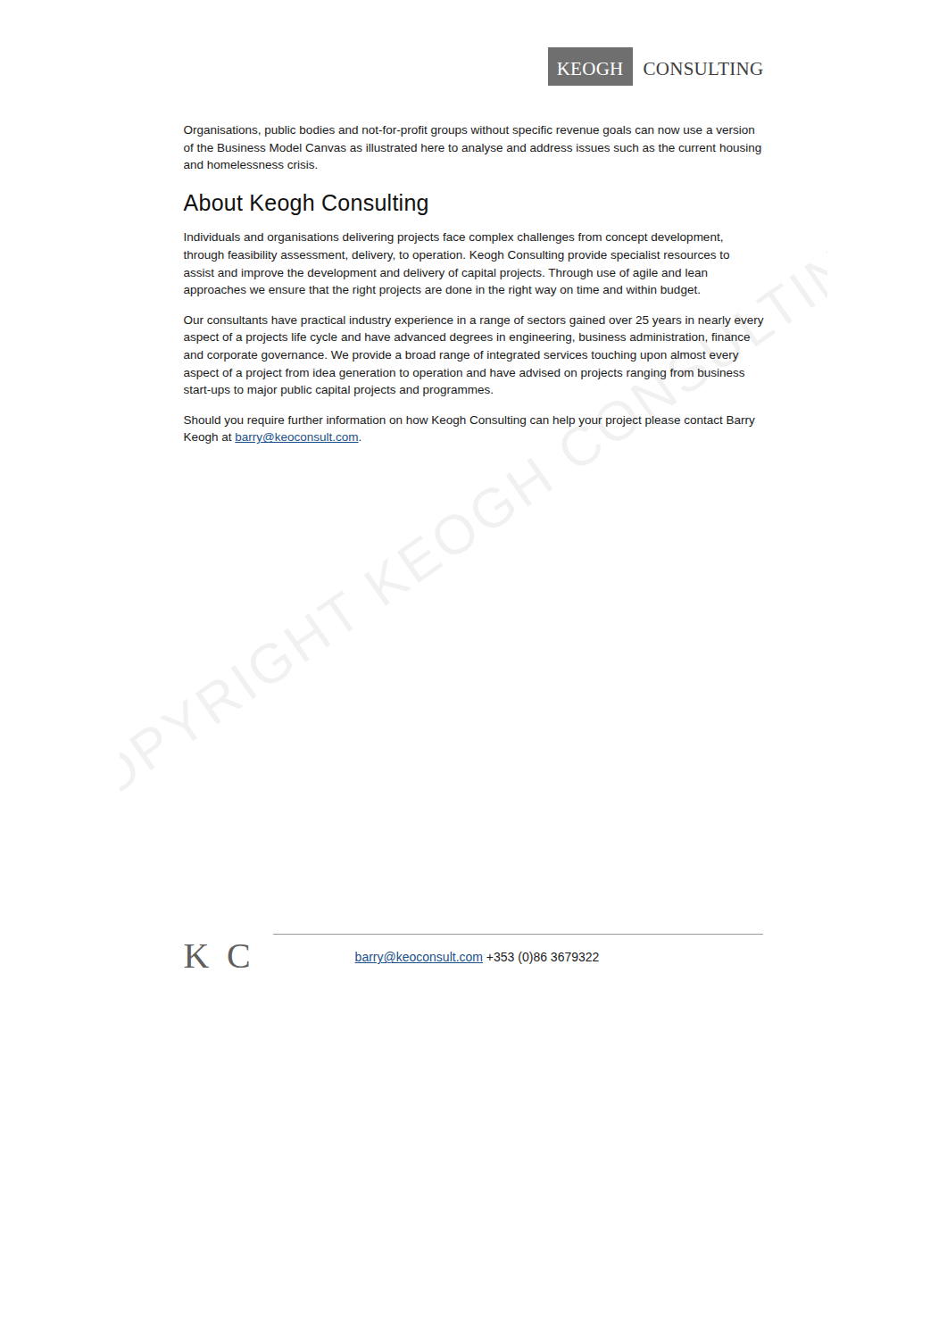Keogh Consulting
COPYRIGHT KEOGH CONSULTING
Organisations, public bodies and not-for-profit groups without specific revenue goals can now use a version of the Business Model Canvas as illustrated here to analyse and address issues such as the current housing and homelessness crisis.
About Keogh Consulting
Individuals and organisations delivering projects face complex challenges from concept development, through feasibility assessment, delivery, to operation. Keogh Consulting provide specialist resources to assist and improve the development and delivery of capital projects. Through use of agile and lean approaches we ensure that the right projects are done in the right way on time and within budget.
Our consultants have practical industry experience in a range of sectors gained over 25 years in nearly every aspect of a projects life cycle and have advanced degrees in engineering, business administration, finance and corporate governance. We provide a broad range of integrated services touching upon almost every aspect of a project from idea generation to operation and have advised on projects ranging from business start-ups to major public capital projects and programmes.
Should you require further information on how Keogh Consulting can help your project please contact Barry Keogh at barry@keoconsult.com.
K C
barry@keoconsult.com +353 (0)86 3679322